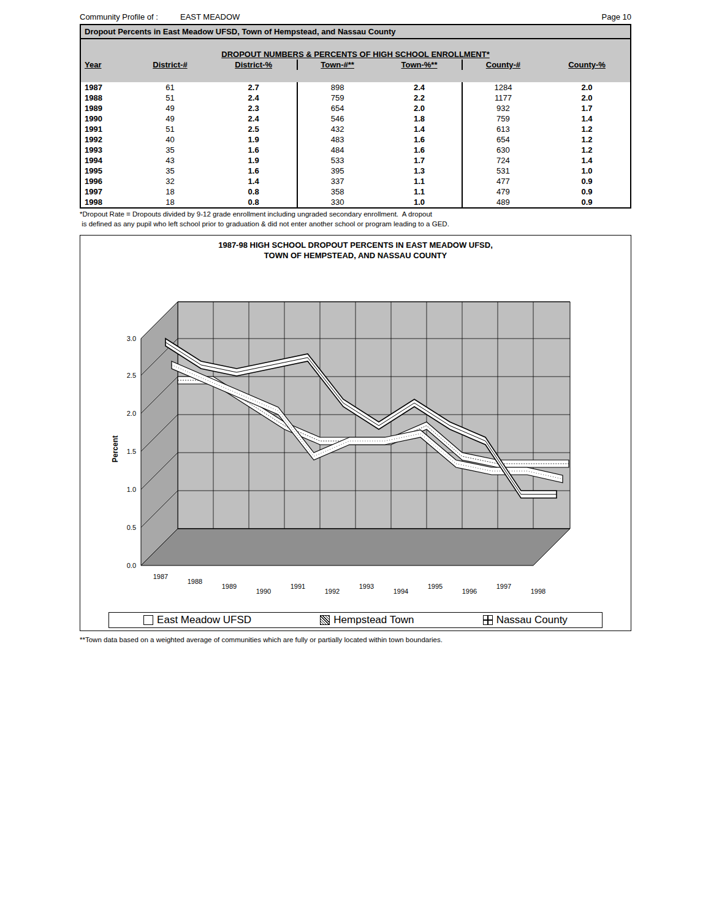Community Profile of : EAST MEADOW
Page 10
Dropout Percents in East Meadow UFSD, Town of Hempstead, and Nassau County
| DROPOUT NUMBERS & PERCENTS OF HIGH SCHOOL ENROLLMENT* |
| Year | District-# | District-% | Town-#** | Town-%** | County-# | County-% |
| 1987 | 61 | 2.7 | 898 | 2.4 | 1284 | 2.0 |
| 1988 | 51 | 2.4 | 759 | 2.2 | 1177 | 2.0 |
| 1989 | 49 | 2.3 | 654 | 2.0 | 932 | 1.7 |
| 1990 | 49 | 2.4 | 546 | 1.8 | 759 | 1.4 |
| 1991 | 51 | 2.5 | 432 | 1.4 | 613 | 1.2 |
| 1992 | 40 | 1.9 | 483 | 1.6 | 654 | 1.2 |
| 1993 | 35 | 1.6 | 484 | 1.6 | 630 | 1.2 |
| 1994 | 43 | 1.9 | 533 | 1.7 | 724 | 1.4 |
| 1995 | 35 | 1.6 | 395 | 1.3 | 531 | 1.0 |
| 1996 | 32 | 1.4 | 337 | 1.1 | 477 | 0.9 |
| 1997 | 18 | 0.8 | 358 | 1.1 | 479 | 0.9 |
| 1998 | 18 | 0.8 | 330 | 1.0 | 489 | 0.9 |
*Dropout Rate = Dropouts divided by 9-12 grade enrollment including ungraded secondary enrollment. A dropout
is defined as any pupil who left school prior to graduation & did not enter another school or program leading to a GED.
1987-98 HIGH SCHOOL DROPOUT PERCENTS IN EAST MEADOW UFSD,
TOWN OF HEMPSTEAD, AND NASSAU COUNTY
0.0 0.5 1.0 1.5 2.0 2.5 3.0 Percent 1987 1988 1989 1990 1991 1992 1993 1994 1995 1996 1997 1998
East Meadow UFSD Hempstead Town Nassau County
**Town data based on a weighted average of communities which are fully or partially located within town boundaries.